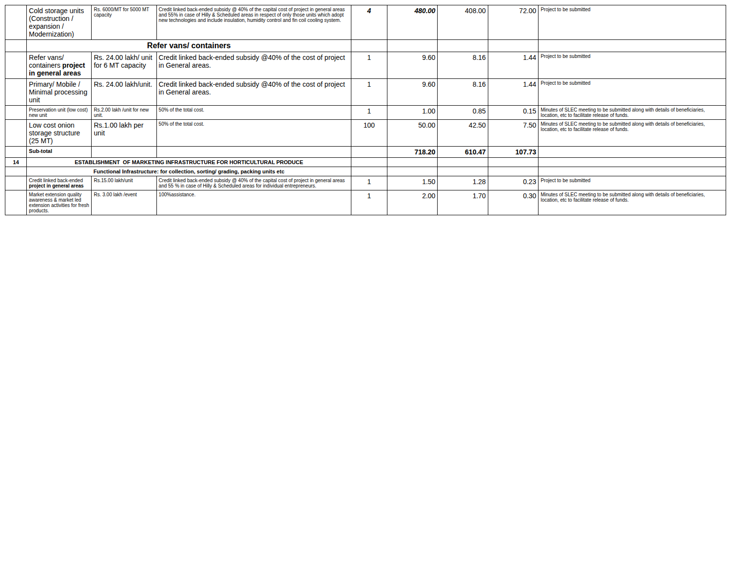| | Cold storage units (Construction / expansion / Modernization) | Rs. 6000/MT for 5000 MT capacity | Credit linked back-ended subsidy @ 40% of the capital cost of project in general areas and 55% in case of Hilly & Scheduled areas in respect of only those units which adopt new technologies and include insulation, humidity control and fin coil cooling system. | 4 | 480.00 | 408.00 | 72.00 | Project to be submitted |
| | Refer vans/ containers | | | | | |
| | Refer vans/ containers project in general areas | Rs. 24.00 lakh/ unit for 6 MT capacity | Credit linked back-ended subsidy @40% of the cost of project in General areas. | 1 | 9.60 | 8.16 | 1.44 | Project to be submitted |
| | Primary/ Mobile / Minimal processing unit | Rs. 24.00 lakh/unit. | Credit linked back-ended subsidy @40% of the cost of project in General areas. | 1 | 9.60 | 8.16 | 1.44 | Project to be submitted |
| | Preservation unit (low cost) new unit | Rs.2.00 lakh /unit for new unit. | 50% of the total cost. | 1 | 1.00 | 0.85 | 0.15 | Minutes of SLEC meeting to be submitted along with details of beneficiaries, location, etc to facilitate release of funds. |
| | Low cost onion storage structure (25 MT) | Rs.1.00 lakh per unit | 50% of the total cost. | 100 | 50.00 | 42.50 | 7.50 | Minutes of SLEC meeting to be submitted along with details of beneficiaries, location, etc to facilitate release of funds. |
| | Sub-total | | | | 718.20 | 610.47 | 107.73 | |
| 14 | ESTABLISHMENT OF MARKETING INFRASTRUCTURE FOR HORTICULTURAL PRODUCE | | | | | |
| | Functional Infrastructure: for collection, sorting/ grading, packing units etc | | | | | |
| | Credit linked back-ended project in general areas | Rs.15.00 lakh/unit | Credit linked back-ended subsidy @ 40% of the capital cost of project in general areas and 55 % in case of Hilly & Scheduled areas for individual entrepreneurs. | 1 | 1.50 | 1.28 | 0.23 | Project to be submitted |
| | Market extension quality awareness & market led extension activities for fresh products. | Rs. 3.00 lakh /event | 100%assistance. | 1 | 2.00 | 1.70 | 0.30 | Minutes of SLEC meeting to be submitted along with details of beneficiaries, location, etc to facilitate release of funds. |